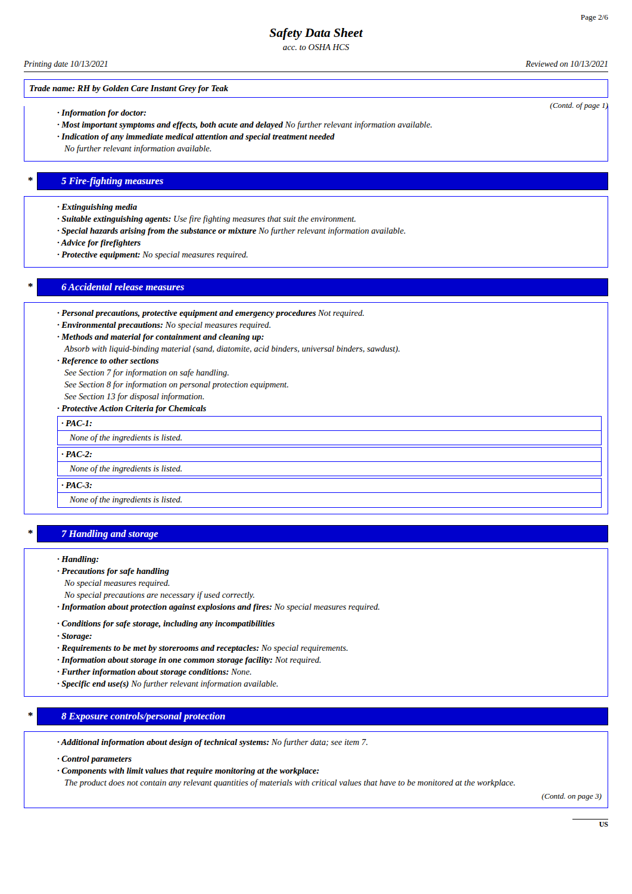Page 2/6
Safety Data Sheet
acc. to OSHA HCS
Printing date 10/13/2021 Reviewed on 10/13/2021
Trade name: RH by Golden Care Instant Grey for Teak
(Contd. of page 1)
· Information for doctor:
· Most important symptoms and effects, both acute and delayed No further relevant information available.
· Indication of any immediate medical attention and special treatment needed
No further relevant information available.
*
5 Fire-fighting measures
· Extinguishing media
· Suitable extinguishing agents: Use fire fighting measures that suit the environment.
· Special hazards arising from the substance or mixture No further relevant information available.
· Advice for firefighters
· Protective equipment: No special measures required.
*
6 Accidental release measures
· Personal precautions, protective equipment and emergency procedures Not required.
· Environmental precautions: No special measures required.
· Methods and material for containment and cleaning up:
Absorb with liquid-binding material (sand, diatomite, acid binders, universal binders, sawdust).
· Reference to other sections
See Section 7 for information on safe handling.
See Section 8 for information on personal protection equipment.
See Section 13 for disposal information.
· Protective Action Criteria for Chemicals
· PAC-1:
None of the ingredients is listed.
· PAC-2:
None of the ingredients is listed.
· PAC-3:
None of the ingredients is listed.
*
7 Handling and storage
· Handling:
· Precautions for safe handling
No special measures required.
No special precautions are necessary if used correctly.
· Information about protection against explosions and fires: No special measures required.
· Conditions for safe storage, including any incompatibilities
· Storage:
· Requirements to be met by storerooms and receptacles: No special requirements.
· Information about storage in one common storage facility: Not required.
· Further information about storage conditions: None.
· Specific end use(s) No further relevant information available.
*
8 Exposure controls/personal protection
· Additional information about design of technical systems: No further data; see item 7.
· Control parameters
· Components with limit values that require monitoring at the workplace:
The product does not contain any relevant quantities of materials with critical values that have to be monitored at the workplace.
(Contd. on page 3)
US